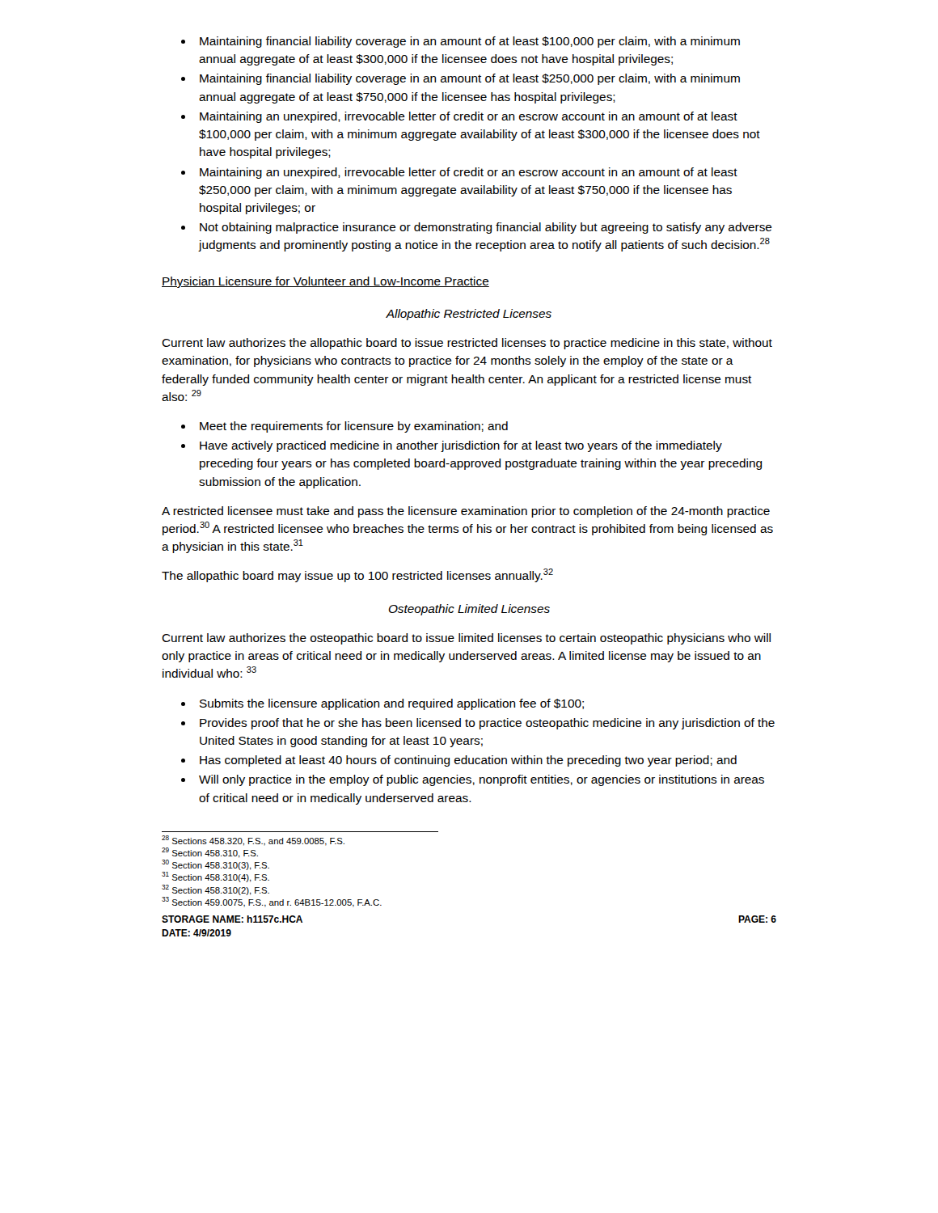Maintaining financial liability coverage in an amount of at least $100,000 per claim, with a minimum annual aggregate of at least $300,000 if the licensee does not have hospital privileges;
Maintaining financial liability coverage in an amount of at least $250,000 per claim, with a minimum annual aggregate of at least $750,000 if the licensee has hospital privileges;
Maintaining an unexpired, irrevocable letter of credit or an escrow account in an amount of at least $100,000 per claim, with a minimum aggregate availability of at least $300,000 if the licensee does not have hospital privileges;
Maintaining an unexpired, irrevocable letter of credit or an escrow account in an amount of at least $250,000 per claim, with a minimum aggregate availability of at least $750,000 if the licensee has hospital privileges; or
Not obtaining malpractice insurance or demonstrating financial ability but agreeing to satisfy any adverse judgments and prominently posting a notice in the reception area to notify all patients of such decision.28
Physician Licensure for Volunteer and Low-Income Practice
Allopathic Restricted Licenses
Current law authorizes the allopathic board to issue restricted licenses to practice medicine in this state, without examination, for physicians who contracts to practice for 24 months solely in the employ of the state or a federally funded community health center or migrant health center. An applicant for a restricted license must also: 29
Meet the requirements for licensure by examination; and
Have actively practiced medicine in another jurisdiction for at least two years of the immediately preceding four years or has completed board-approved postgraduate training within the year preceding submission of the application.
A restricted licensee must take and pass the licensure examination prior to completion of the 24-month practice period.30 A restricted licensee who breaches the terms of his or her contract is prohibited from being licensed as a physician in this state.31
The allopathic board may issue up to 100 restricted licenses annually.32
Osteopathic Limited Licenses
Current law authorizes the osteopathic board to issue limited licenses to certain osteopathic physicians who will only practice in areas of critical need or in medically underserved areas. A limited license may be issued to an individual who: 33
Submits the licensure application and required application fee of $100;
Provides proof that he or she has been licensed to practice osteopathic medicine in any jurisdiction of the United States in good standing for at least 10 years;
Has completed at least 40 hours of continuing education within the preceding two year period; and
Will only practice in the employ of public agencies, nonprofit entities, or agencies or institutions in areas of critical need or in medically underserved areas.
28 Sections 458.320, F.S., and 459.0085, F.S.
29 Section 458.310, F.S.
30 Section 458.310(3), F.S.
31 Section 458.310(4), F.S.
32 Section 458.310(2), F.S.
33 Section 459.0075, F.S., and r. 64B15-12.005, F.A.C.
STORAGE NAME: h1157c.HCA
DATE: 4/9/2019
PAGE: 6